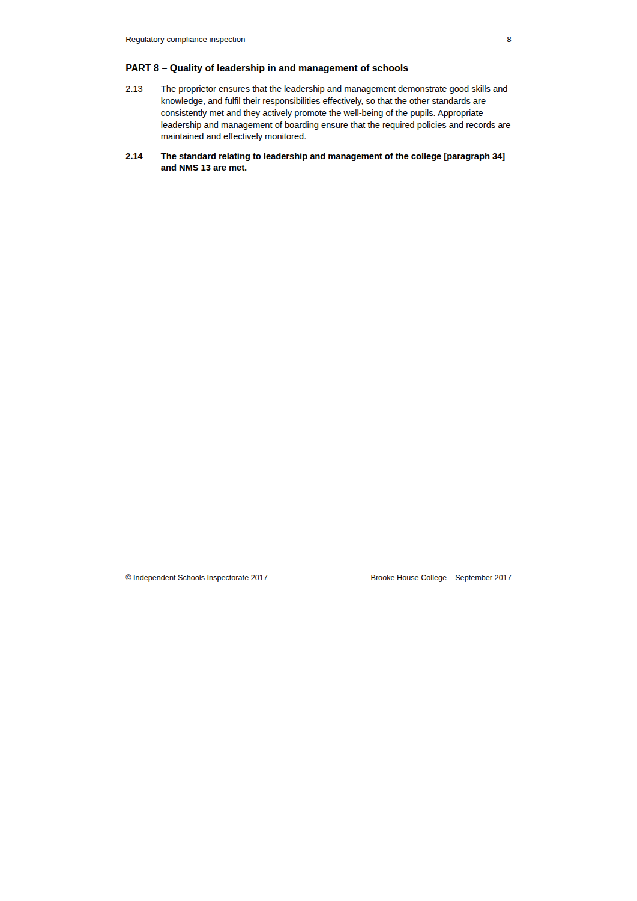Regulatory compliance inspection
8
PART 8 – Quality of leadership in and management of schools
2.13
The proprietor ensures that the leadership and management demonstrate good skills and knowledge, and fulfil their responsibilities effectively, so that the other standards are consistently met and they actively promote the well-being of the pupils. Appropriate leadership and management of boarding ensure that the required policies and records are maintained and effectively monitored.
2.14
The standard relating to leadership and management of the college [paragraph 34] and NMS 13 are met.
© Independent Schools Inspectorate 2017
Brooke House College – September 2017